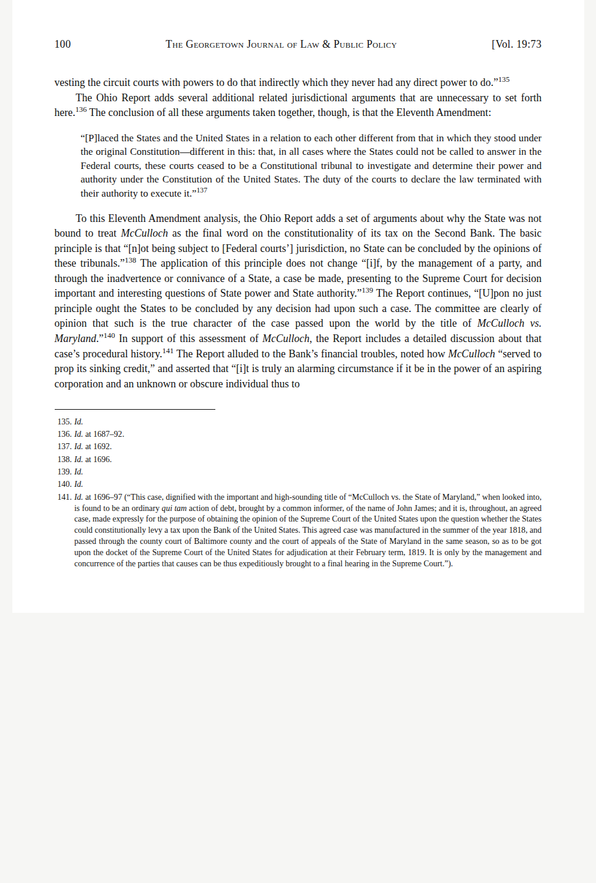100 The Georgetown Journal of Law & Public Policy [Vol. 19:73
vesting the circuit courts with powers to do that indirectly which they never had any direct power to do.”135
The Ohio Report adds several additional related jurisdictional arguments that are unnecessary to set forth here.136 The conclusion of all these arguments taken together, though, is that the Eleventh Amendment:
“[P]laced the States and the United States in a relation to each other different from that in which they stood under the original Constitution—different in this: that, in all cases where the States could not be called to answer in the Federal courts, these courts ceased to be a Constitutional tribunal to investigate and determine their power and authority under the Constitution of the United States. The duty of the courts to declare the law terminated with their authority to execute it.”137
To this Eleventh Amendment analysis, the Ohio Report adds a set of arguments about why the State was not bound to treat McCulloch as the final word on the constitutionality of its tax on the Second Bank. The basic principle is that “[n]ot being subject to [Federal courts’] jurisdiction, no State can be concluded by the opinions of these tribunals.”138 The application of this principle does not change “[i]f, by the management of a party, and through the inadvertence or connivance of a State, a case be made, presenting to the Supreme Court for decision important and interesting questions of State power and State authority.”139 The Report continues, “[U]pon no just principle ought the States to be concluded by any decision had upon such a case. The committee are clearly of opinion that such is the true character of the case passed upon the world by the title of McCulloch vs. Maryland.”140 In support of this assessment of McCulloch, the Report includes a detailed discussion about that case’s procedural history.141 The Report alluded to the Bank’s financial troubles, noted how McCulloch “served to prop its sinking credit,” and asserted that “[i]t is truly an alarming circumstance if it be in the power of an aspiring corporation and an unknown or obscure individual thus to
Id.
Id. at 1687–92.
Id. at 1692.
Id. at 1696.
Id.
Id.
Id. at 1696–97 (“This case, dignified with the important and high-sounding title of “McCulloch vs. the State of Maryland,” when looked into, is found to be an ordinary qui tam action of debt, brought by a common informer, of the name of John James; and it is, throughout, an agreed case, made expressly for the purpose of obtaining the opinion of the Supreme Court of the United States upon the question whether the States could constitutionally levy a tax upon the Bank of the United States. This agreed case was manufactured in the summer of the year 1818, and passed through the county court of Baltimore county and the court of appeals of the State of Maryland in the same season, so as to be got upon the docket of the Supreme Court of the United States for adjudication at their February term, 1819. It is only by the management and concurrence of the parties that causes can be thus expeditiously brought to a final hearing in the Supreme Court.”).